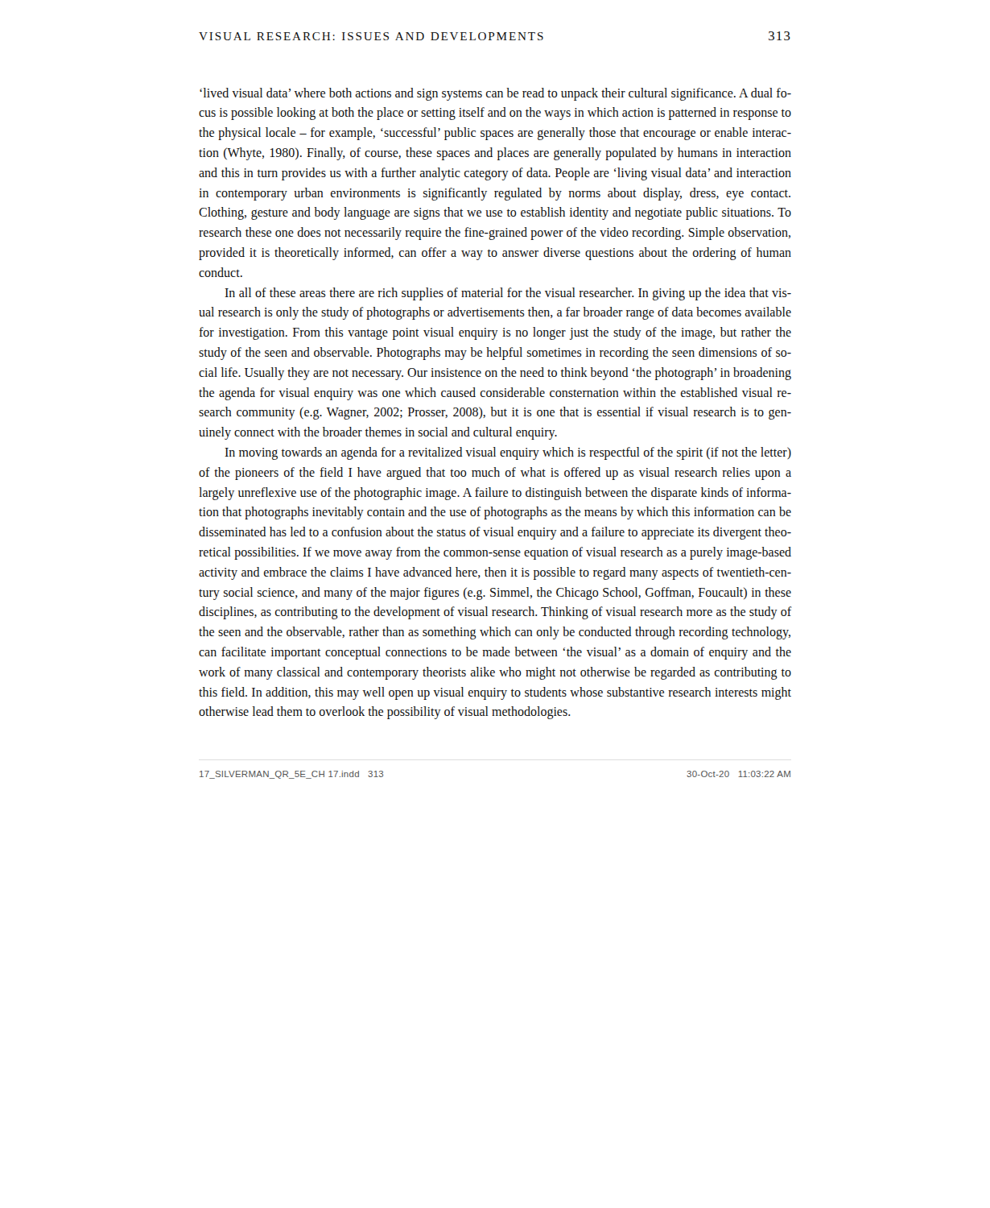Visual Research: Issues and Developments 313
‘lived visual data’ where both actions and sign systems can be read to unpack their cultural significance. A dual focus is possible looking at both the place or setting itself and on the ways in which action is patterned in response to the physical locale – for example, ‘successful’ public spaces are generally those that encourage or enable interaction (Whyte, 1980). Finally, of course, these spaces and places are generally populated by humans in interaction and this in turn provides us with a further analytic category of data. People are ‘living visual data’ and interaction in contemporary urban environments is significantly regulated by norms about display, dress, eye contact. Clothing, gesture and body language are signs that we use to establish identity and negotiate public situations. To research these one does not necessarily require the fine-grained power of the video recording. Simple observation, provided it is theoretically informed, can offer a way to answer diverse questions about the ordering of human conduct.
In all of these areas there are rich supplies of material for the visual researcher. In giving up the idea that visual research is only the study of photographs or advertisements then, a far broader range of data becomes available for investigation. From this vantage point visual enquiry is no longer just the study of the image, but rather the study of the seen and observable. Photographs may be helpful sometimes in recording the seen dimensions of social life. Usually they are not necessary. Our insistence on the need to think beyond ‘the photograph’ in broadening the agenda for visual enquiry was one which caused considerable consternation within the established visual research community (e.g. Wagner, 2002; Prosser, 2008), but it is one that is essential if visual research is to genuinely connect with the broader themes in social and cultural enquiry.
In moving towards an agenda for a revitalized visual enquiry which is respectful of the spirit (if not the letter) of the pioneers of the field I have argued that too much of what is offered up as visual research relies upon a largely unreflexive use of the photographic image. A failure to distinguish between the disparate kinds of information that photographs inevitably contain and the use of photographs as the means by which this information can be disseminated has led to a confusion about the status of visual enquiry and a failure to appreciate its divergent theoretical possibilities. If we move away from the common-sense equation of visual research as a purely image-based activity and embrace the claims I have advanced here, then it is possible to regard many aspects of twentieth-century social science, and many of the major figures (e.g. Simmel, the Chicago School, Goffman, Foucault) in these disciplines, as contributing to the development of visual research. Thinking of visual research more as the study of the seen and the observable, rather than as something which can only be conducted through recording technology, can facilitate important conceptual connections to be made between ‘the visual’ as a domain of enquiry and the work of many classical and contemporary theorists alike who might not otherwise be regarded as contributing to this field. In addition, this may well open up visual enquiry to students whose substantive research interests might otherwise lead them to overlook the possibility of visual methodologies.
17_SILVERMAN_QR_5E_CH 17.indd 313 30-Oct-20 11:03:22 AM